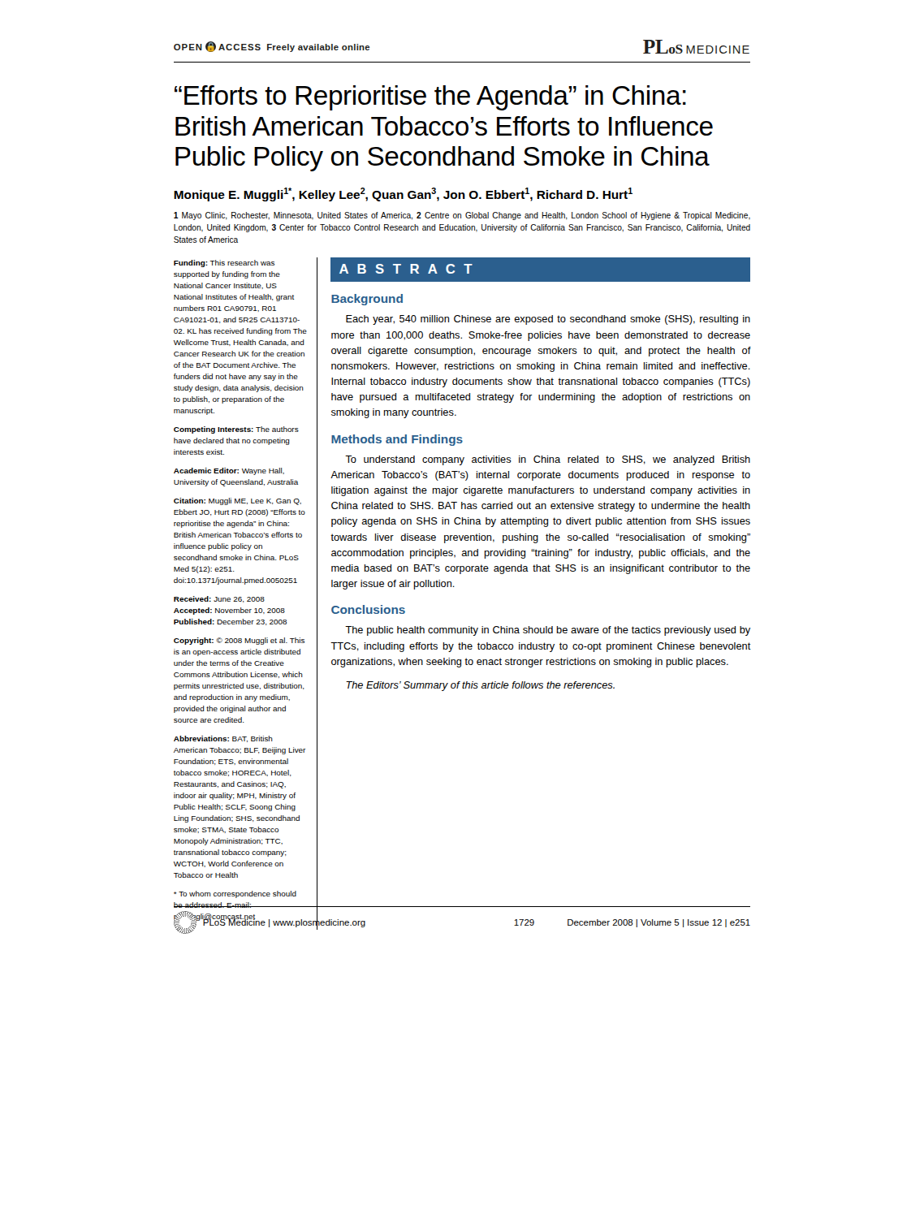OPEN🔒ACCESS Freely available online
PLoS MEDICINE
“Efforts to Reprioritise the Agenda” in China: British American Tobacco’s Efforts to Influence Public Policy on Secondhand Smoke in China
Monique E. Muggli1*, Kelley Lee2, Quan Gan3, Jon O. Ebbert1, Richard D. Hurt1
1 Mayo Clinic, Rochester, Minnesota, United States of America, 2 Centre on Global Change and Health, London School of Hygiene & Tropical Medicine, London, United Kingdom, 3 Center for Tobacco Control Research and Education, University of California San Francisco, San Francisco, California, United States of America
Funding: This research was supported by funding from the National Cancer Institute, US National Institutes of Health, grant numbers R01 CA90791, R01 CA91021-01, and 5R25 CA113710-02. KL has received funding from The Wellcome Trust, Health Canada, and Cancer Research UK for the creation of the BAT Document Archive. The funders did not have any say in the study design, data analysis, decision to publish, or preparation of the manuscript.
Competing Interests: The authors have declared that no competing interests exist.
Academic Editor: Wayne Hall, University of Queensland, Australia
Citation: Muggli ME, Lee K, Gan Q, Ebbert JO, Hurt RD (2008) “Efforts to reprioritise the agenda” in China: British American Tobacco’s efforts to influence public policy on secondhand smoke in China. PLoS Med 5(12): e251. doi:10.1371/journal.pmed.0050251
Received: June 26, 2008
Accepted: November 10, 2008
Published: December 23, 2008
Copyright: © 2008 Muggli et al. This is an open-access article distributed under the terms of the Creative Commons Attribution License, which permits unrestricted use, distribution, and reproduction in any medium, provided the original author and source are credited.
Abbreviations: BAT, British American Tobacco; BLF, Beijing Liver Foundation; ETS, environmental tobacco smoke; HORECA, Hotel, Restaurants, and Casinos; IAQ, indoor air quality; MPH, Ministry of Public Health; SCLF, Soong Ching Ling Foundation; SHS, secondhand smoke; STMA, State Tobacco Monopoly Administration; TTC, transnational tobacco company; WCTOH, World Conference on Tobacco or Health
* To whom correspondence should be addressed. E-mail: mmuggli@comcast.net
A B S T R A C T
Background
Each year, 540 million Chinese are exposed to secondhand smoke (SHS), resulting in more than 100,000 deaths. Smoke-free policies have been demonstrated to decrease overall cigarette consumption, encourage smokers to quit, and protect the health of nonsmokers. However, restrictions on smoking in China remain limited and ineffective. Internal tobacco industry documents show that transnational tobacco companies (TTCs) have pursued a multifaceted strategy for undermining the adoption of restrictions on smoking in many countries.
Methods and Findings
To understand company activities in China related to SHS, we analyzed British American Tobacco’s (BAT’s) internal corporate documents produced in response to litigation against the major cigarette manufacturers to understand company activities in China related to SHS. BAT has carried out an extensive strategy to undermine the health policy agenda on SHS in China by attempting to divert public attention from SHS issues towards liver disease prevention, pushing the so-called “resocialisation of smoking” accommodation principles, and providing “training” for industry, public officials, and the media based on BAT’s corporate agenda that SHS is an insignificant contributor to the larger issue of air pollution.
Conclusions
The public health community in China should be aware of the tactics previously used by TTCs, including efforts by the tobacco industry to co-opt prominent Chinese benevolent organizations, when seeking to enact stronger restrictions on smoking in public places.
The Editors’ Summary of this article follows the references.
PLoS Medicine | www.plosmedicine.org
1729
December 2008 | Volume 5 | Issue 12 | e251